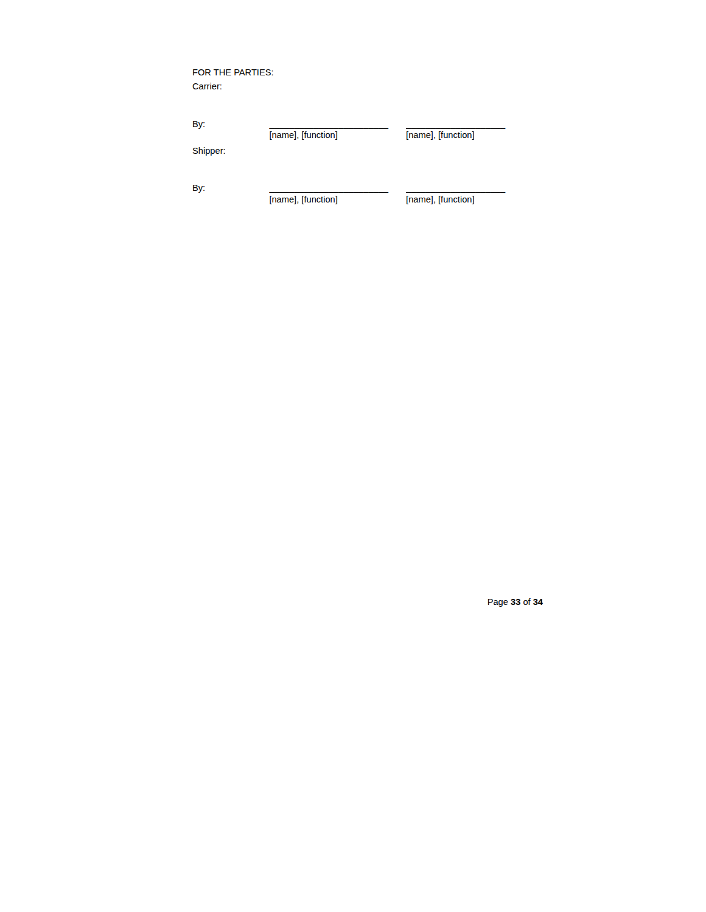FOR THE PARTIES:
Carrier:
| By: | ________________________ | ____________________ |
| | [name], [function] | [name], [function] |
Shipper:
| By: | ________________________ | ____________________ |
| | [name], [function] | [name], [function] |
Page 33 of 34